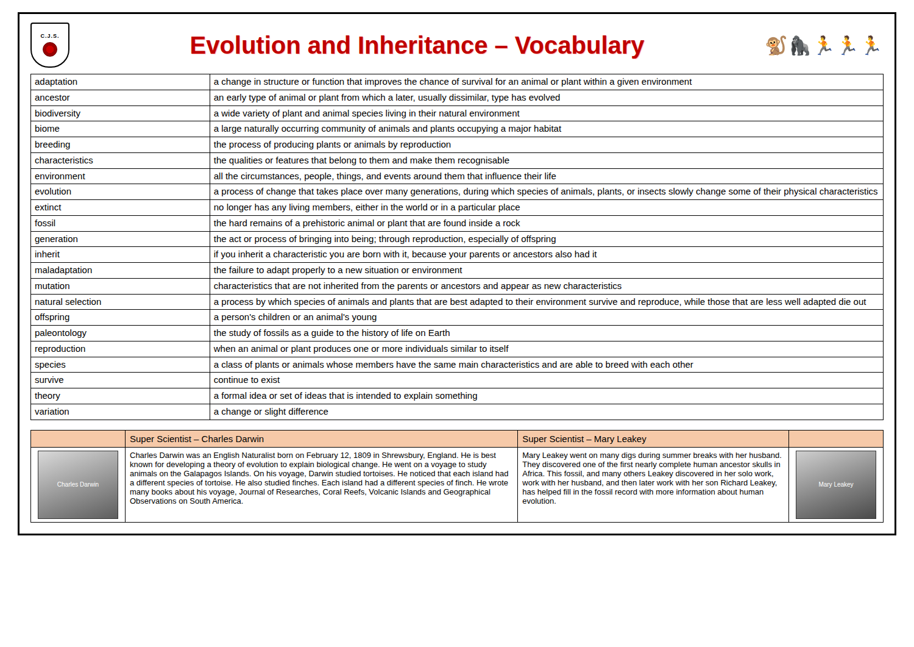C.J.S.
Evolution and Inheritance – Vocabulary
🐒🦍🏃🏃🏃
| adaptation | a change in structure or function that improves the chance of survival for an animal or plant within a given environment |
| ancestor | an early type of animal or plant from which a later, usually dissimilar, type has evolved |
| biodiversity | a wide variety of plant and animal species living in their natural environment |
| biome | a large naturally occurring community of animals and plants occupying a major habitat |
| breeding | the process of producing plants or animals by reproduction |
| characteristics | the qualities or features that belong to them and make them recognisable |
| environment | all the circumstances, people, things, and events around them that influence their life |
| evolution | a process of change that takes place over many generations, during which species of animals, plants, or insects slowly change some of their physical characteristics |
| extinct | no longer has any living members, either in the world or in a particular place |
| fossil | the hard remains of a prehistoric animal or plant that are found inside a rock |
| generation | the act or process of bringing into being; through reproduction, especially of offspring |
| inherit | if you inherit a characteristic you are born with it, because your parents or ancestors also had it |
| maladaptation | the failure to adapt properly to a new situation or environment |
| mutation | characteristics that are not inherited from the parents or ancestors and appear as new characteristics |
| natural selection | a process by which species of animals and plants that are best adapted to their environment survive and reproduce, while those that are less well adapted die out |
| offspring | a person's children or an animal's young |
| paleontology | the study of fossils as a guide to the history of life on Earth |
| reproduction | when an animal or plant produces one or more individuals similar to itself |
| species | a class of plants or animals whose members have the same main characteristics and are able to breed with each other |
| survive | continue to exist |
| theory | a formal idea or set of ideas that is intended to explain something |
| variation | a change or slight difference |
| | Super Scientist – Charles Darwin | Super Scientist – Mary Leakey | |
| --- | --- | --- | --- |
| Charles Darwin | Charles Darwin was an English Naturalist born on February 12, 1809 in Shrewsbury, England. He is best known for developing a theory of evolution to explain biological change. He went on a voyage to study animals on the Galapagos Islands. On his voyage, Darwin studied tortoises. He noticed that each island had a different species of tortoise. He also studied finches. Each island had a different species of finch. He wrote many books about his voyage, Journal of Researches, Coral Reefs, Volcanic Islands and Geographical Observations on South America. | Mary Leakey went on many digs during summer breaks with her husband. They discovered one of the first nearly complete human ancestor skulls in Africa. This fossil, and many others Leakey discovered in her solo work, work with her husband, and then later work with her son Richard Leakey, has helped fill in the fossil record with more information about human evolution. | Mary Leakey |